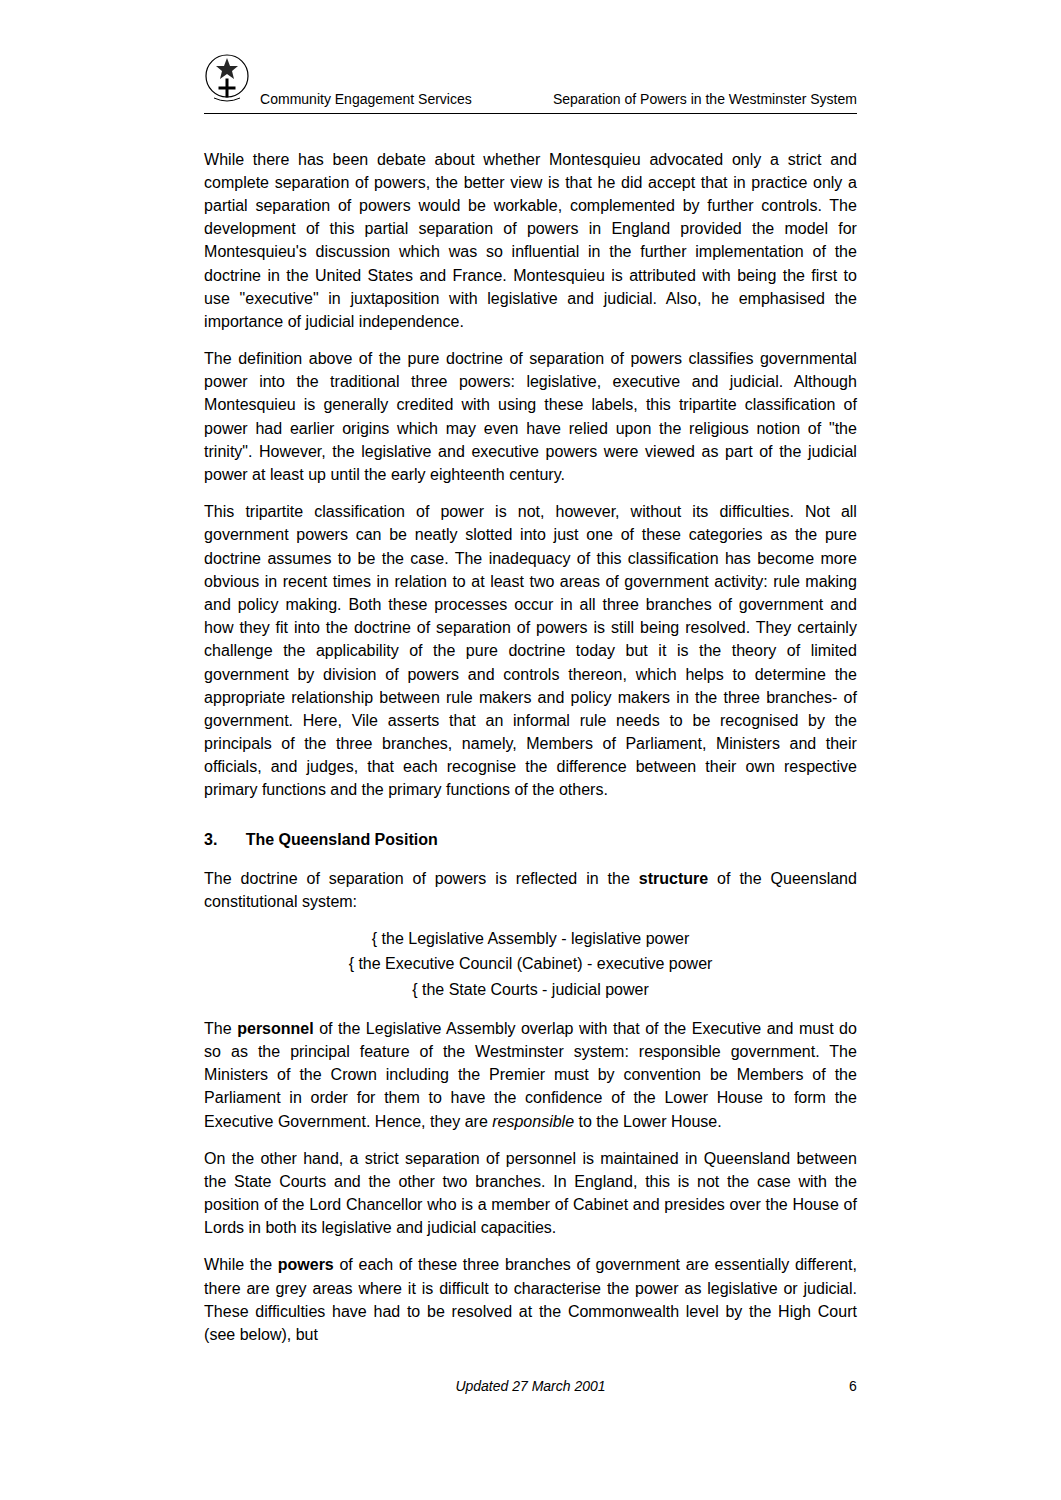Community Engagement Services
Separation of Powers in the Westminster System
While there has been debate about whether Montesquieu advocated only a strict and complete separation of powers, the better view is that he did accept that in practice only a partial separation of powers would be workable, complemented by further controls. The development of this partial separation of powers in England provided the model for Montesquieu's discussion which was so influential in the further implementation of the doctrine in the United States and France. Montesquieu is attributed with being the first to use "executive" in juxtaposition with legislative and judicial. Also, he emphasised the importance of judicial independence.
The definition above of the pure doctrine of separation of powers classifies governmental power into the traditional three powers: legislative, executive and judicial. Although Montesquieu is generally credited with using these labels, this tripartite classification of power had earlier origins which may even have relied upon the religious notion of "the trinity". However, the legislative and executive powers were viewed as part of the judicial power at least up until the early eighteenth century.
This tripartite classification of power is not, however, without its difficulties. Not all government powers can be neatly slotted into just one of these categories as the pure doctrine assumes to be the case. The inadequacy of this classification has become more obvious in recent times in relation to at least two areas of government activity: rule making and policy making. Both these processes occur in all three branches of government and how they fit into the doctrine of separation of powers is still being resolved. They certainly challenge the applicability of the pure doctrine today but it is the theory of limited government by division of powers and controls thereon, which helps to determine the appropriate relationship between rule makers and policy makers in the three branches- of government. Here, Vile asserts that an informal rule needs to be recognised by the principals of the three branches, namely, Members of Parliament, Ministers and their officials, and judges, that each recognise the difference between their own respective primary functions and the primary functions of the others.
3. The Queensland Position
The doctrine of separation of powers is reflected in the structure of the Queensland constitutional system:
{ the Legislative Assembly - legislative power
{ the Executive Council (Cabinet) - executive power
{ the State Courts - judicial power
The personnel of the Legislative Assembly overlap with that of the Executive and must do so as the principal feature of the Westminster system: responsible government. The Ministers of the Crown including the Premier must by convention be Members of the Parliament in order for them to have the confidence of the Lower House to form the Executive Government. Hence, they are responsible to the Lower House.
On the other hand, a strict separation of personnel is maintained in Queensland between the State Courts and the other two branches. In England, this is not the case with the position of the Lord Chancellor who is a member of Cabinet and presides over the House of Lords in both its legislative and judicial capacities.
While the powers of each of these three branches of government are essentially different, there are grey areas where it is difficult to characterise the power as legislative or judicial. These difficulties have had to be resolved at the Commonwealth level by the High Court (see below), but
Updated 27 March 2001 6